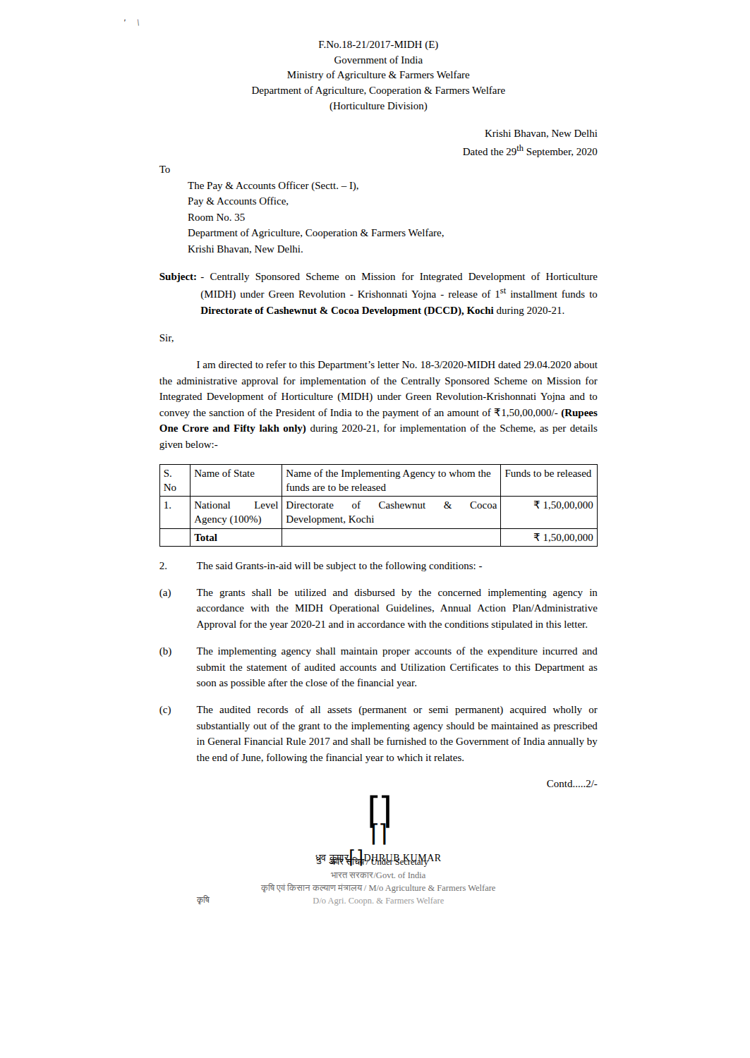'\
F.No.18-21/2017-MIDH (E)
Government of India
Ministry of Agriculture & Farmers Welfare
Department of Agriculture, Cooperation & Farmers Welfare
(Horticulture Division)
Krishi Bhavan, New Delhi
Dated the 29th September, 2020
To
The Pay & Accounts Officer (Sectt. – I),
Pay & Accounts Office,
Room No. 35
Department of Agriculture, Cooperation & Farmers Welfare,
Krishi Bhavan, New Delhi.
Subject:
- Centrally Sponsored Scheme on Mission for Integrated Development of Horticulture (MIDH) under Green Revolution - Krishonnati Yojna - release of 1st installment funds to Directorate of Cashewnut & Cocoa Development (DCCD), Kochi during 2020-21.
Sir,
I am directed to refer to this Department’s letter No. 18-3/2020-MIDH dated 29.04.2020 about the administrative approval for implementation of the Centrally Sponsored Scheme on Mission for Integrated Development of Horticulture (MIDH) under Green Revolution-Krishonnati Yojna and to convey the sanction of the President of India to the payment of an amount of ₹1,50,00,000/- (Rupees One Crore and Fifty lakh only) during 2020-21, for implementation of the Scheme, as per details given below:-
| S. No | Name of State | Name of the Implementing Agency to whom the funds are to be released | Funds to be released |
| --- | --- | --- | --- |
| 1. | National Level Agency (100%) | Directorate of Cashewnut & Cocoa Development, Kochi | ₹ 1,50,00,000 |
| | Total | | ₹ 1,50,00,000 |
2.
The said Grants-in-aid will be subject to the following conditions: -
(a)
The grants shall be utilized and disbursed by the concerned implementing agency in accordance with the MIDH Operational Guidelines, Annual Action Plan/Administrative Approval for the year 2020-21 and in accordance with the conditions stipulated in this letter.
(b)
The implementing agency shall maintain proper accounts of the expenditure incurred and submit the statement of audited accounts and Utilization Certificates to this Department as soon as possible after the close of the financial year.
(c)
The audited records of all assets (permanent or semi permanent) acquired wholly or substantially out of the grant to the implementing agency should be maintained as prescribed in General Financial Rule 2017 and shall be furnished to the Government of India annually by the end of June, following the financial year to which it relates.
Contd.....2/-
⌈⌉
⌈⌉
ध्रुव कुमार⌈⌉DHRUB KUMAR
अवर सचिव / Under Secretary
भारत सरकार/Govt. of India
कृषि एवं किसान कल्याण मंत्रालय / M/o Agriculture & Farmers Welfare
D/o Agri. Coopn. & Farmers Welfare
कृषि